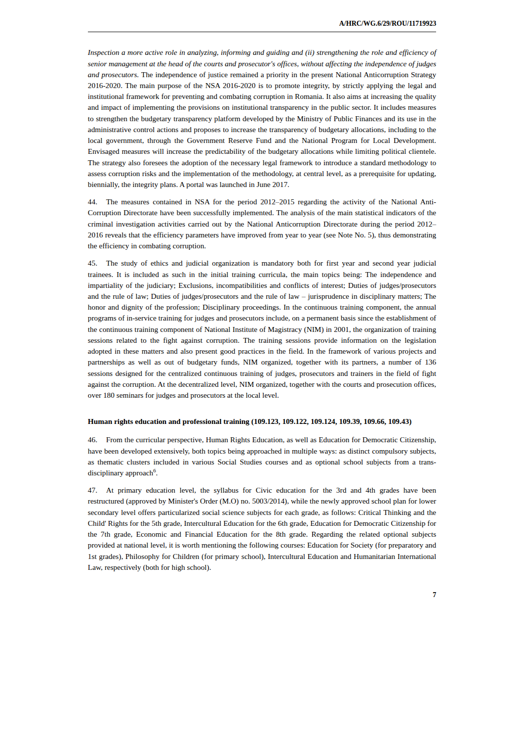A/HRC/WG.6/29/ROU/11719923
Inspection a more active role in analyzing, informing and guiding and (ii) strengthening the role and efficiency of senior management at the head of the courts and prosecutor's offices, without affecting the independence of judges and prosecutors. The independence of justice remained a priority in the present National Anticorruption Strategy 2016-2020. The main purpose of the NSA 2016-2020 is to promote integrity, by strictly applying the legal and institutional framework for preventing and combating corruption in Romania. It also aims at increasing the quality and impact of implementing the provisions on institutional transparency in the public sector. It includes measures to strengthen the budgetary transparency platform developed by the Ministry of Public Finances and its use in the administrative control actions and proposes to increase the transparency of budgetary allocations, including to the local government, through the Government Reserve Fund and the National Program for Local Development. Envisaged measures will increase the predictability of the budgetary allocations while limiting political clientele. The strategy also foresees the adoption of the necessary legal framework to introduce a standard methodology to assess corruption risks and the implementation of the methodology, at central level, as a prerequisite for updating, biennially, the integrity plans. A portal was launched in June 2017.
44. The measures contained in NSA for the period 2012–2015 regarding the activity of the National Anti-Corruption Directorate have been successfully implemented. The analysis of the main statistical indicators of the criminal investigation activities carried out by the National Anticorruption Directorate during the period 2012–2016 reveals that the efficiency parameters have improved from year to year (see Note No. 5), thus demonstrating the efficiency in combating corruption.
45. The study of ethics and judicial organization is mandatory both for first year and second year judicial trainees. It is included as such in the initial training curricula, the main topics being: The independence and impartiality of the judiciary; Exclusions, incompatibilities and conflicts of interest; Duties of judges/prosecutors and the rule of law; Duties of judges/prosecutors and the rule of law – jurisprudence in disciplinary matters; The honor and dignity of the profession; Disciplinary proceedings. In the continuous training component, the annual programs of in-service training for judges and prosecutors include, on a permanent basis since the establishment of the continuous training component of National Institute of Magistracy (NIM) in 2001, the organization of training sessions related to the fight against corruption. The training sessions provide information on the legislation adopted in these matters and also present good practices in the field. In the framework of various projects and partnerships as well as out of budgetary funds, NIM organized, together with its partners, a number of 136 sessions designed for the centralized continuous training of judges, prosecutors and trainers in the field of fight against the corruption. At the decentralized level, NIM organized, together with the courts and prosecution offices, over 180 seminars for judges and prosecutors at the local level.
Human rights education and professional training (109.123, 109.122, 109.124, 109.39, 109.66, 109.43)
46. From the curricular perspective, Human Rights Education, as well as Education for Democratic Citizenship, have been developed extensively, both topics being approached in multiple ways: as distinct compulsory subjects, as thematic clusters included in various Social Studies courses and as optional school subjects from a trans-disciplinary approach6.
47. At primary education level, the syllabus for Civic education for the 3rd and 4th grades have been restructured (approved by Minister's Order (M.O) no. 5003/2014), while the newly approved school plan for lower secondary level offers particularized social science subjects for each grade, as follows: Critical Thinking and the Child' Rights for the 5th grade, Intercultural Education for the 6th grade, Education for Democratic Citizenship for the 7th grade, Economic and Financial Education for the 8th grade. Regarding the related optional subjects provided at national level, it is worth mentioning the following courses: Education for Society (for preparatory and 1st grades), Philosophy for Children (for primary school), Intercultural Education and Humanitarian International Law, respectively (both for high school).
7